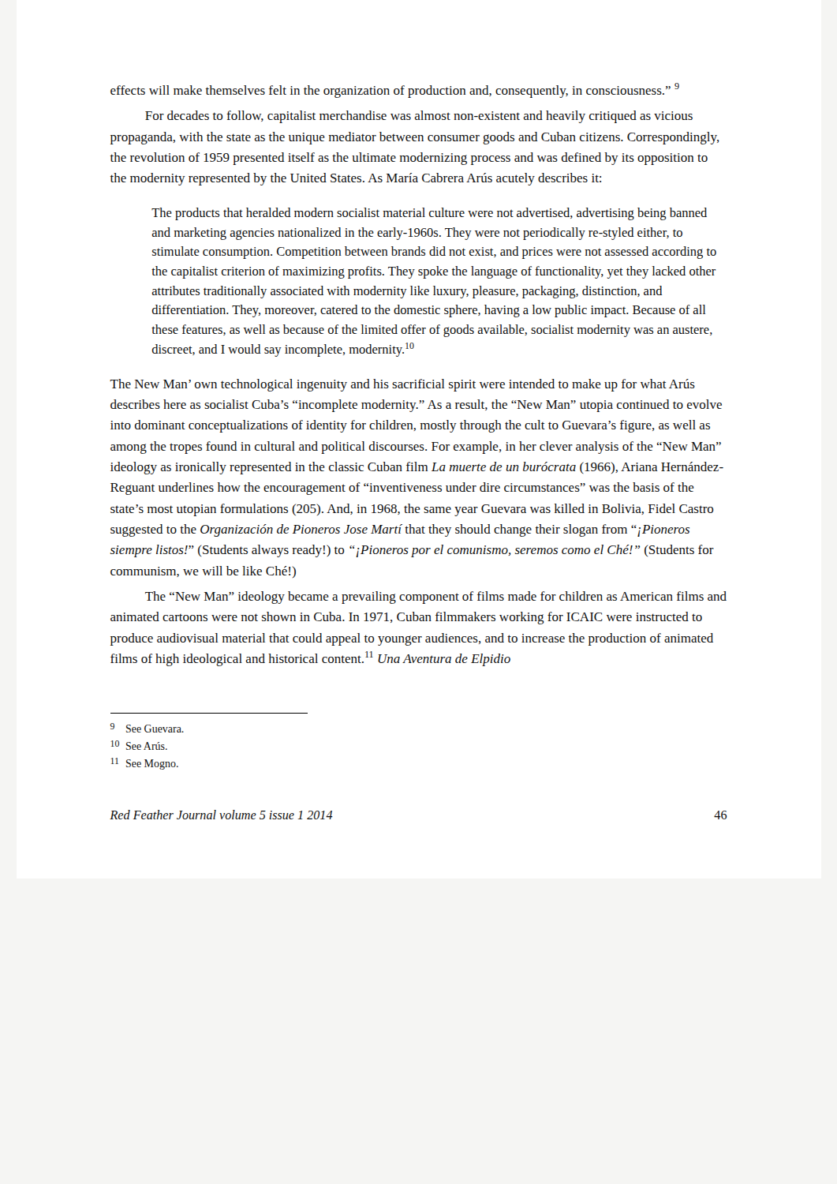effects will make themselves felt in the organization of production and, consequently, in consciousness.” 9
For decades to follow, capitalist merchandise was almost non-existent and heavily critiqued as vicious propaganda, with the state as the unique mediator between consumer goods and Cuban citizens. Correspondingly, the revolution of 1959 presented itself as the ultimate modernizing process and was defined by its opposition to the modernity represented by the United States. As María Cabrera Arús acutely describes it:
The products that heralded modern socialist material culture were not advertised, advertising being banned and marketing agencies nationalized in the early-1960s. They were not periodically re-styled either, to stimulate consumption. Competition between brands did not exist, and prices were not assessed according to the capitalist criterion of maximizing profits. They spoke the language of functionality, yet they lacked other attributes traditionally associated with modernity like luxury, pleasure, packaging, distinction, and differentiation. They, moreover, catered to the domestic sphere, having a low public impact. Because of all these features, as well as because of the limited offer of goods available, socialist modernity was an austere, discreet, and I would say incomplete, modernity.10
The New Man’ own technological ingenuity and his sacrificial spirit were intended to make up for what Arús describes here as socialist Cuba’s “incomplete modernity.” As a result, the “New Man” utopia continued to evolve into dominant conceptualizations of identity for children, mostly through the cult to Guevara’s figure, as well as among the tropes found in cultural and political discourses. For example, in her clever analysis of the “New Man” ideology as ironically represented in the classic Cuban film La muerte de un burócrata (1966), Ariana Hernández-Reguant underlines how the encouragement of “inventiveness under dire circumstances” was the basis of the state’s most utopian formulations (205). And, in 1968, the same year Guevara was killed in Bolivia, Fidel Castro suggested to the Organización de Pioneros Jose Martí that they should change their slogan from “¡Pioneros siempre listos!” (Students always ready!) to “¡Pioneros por el comunismo, seremos como el Ché!” (Students for communism, we will be like Ché!)
The “New Man” ideology became a prevailing component of films made for children as American films and animated cartoons were not shown in Cuba. In 1971, Cuban filmmakers working for ICAIC were instructed to produce audiovisual material that could appeal to younger audiences, and to increase the production of animated films of high ideological and historical content.11 Una Aventura de Elpidio
9 See Guevara.
10 See Arús.
11 See Mogno.
Red Feather Journal volume 5 issue 1 2014 46